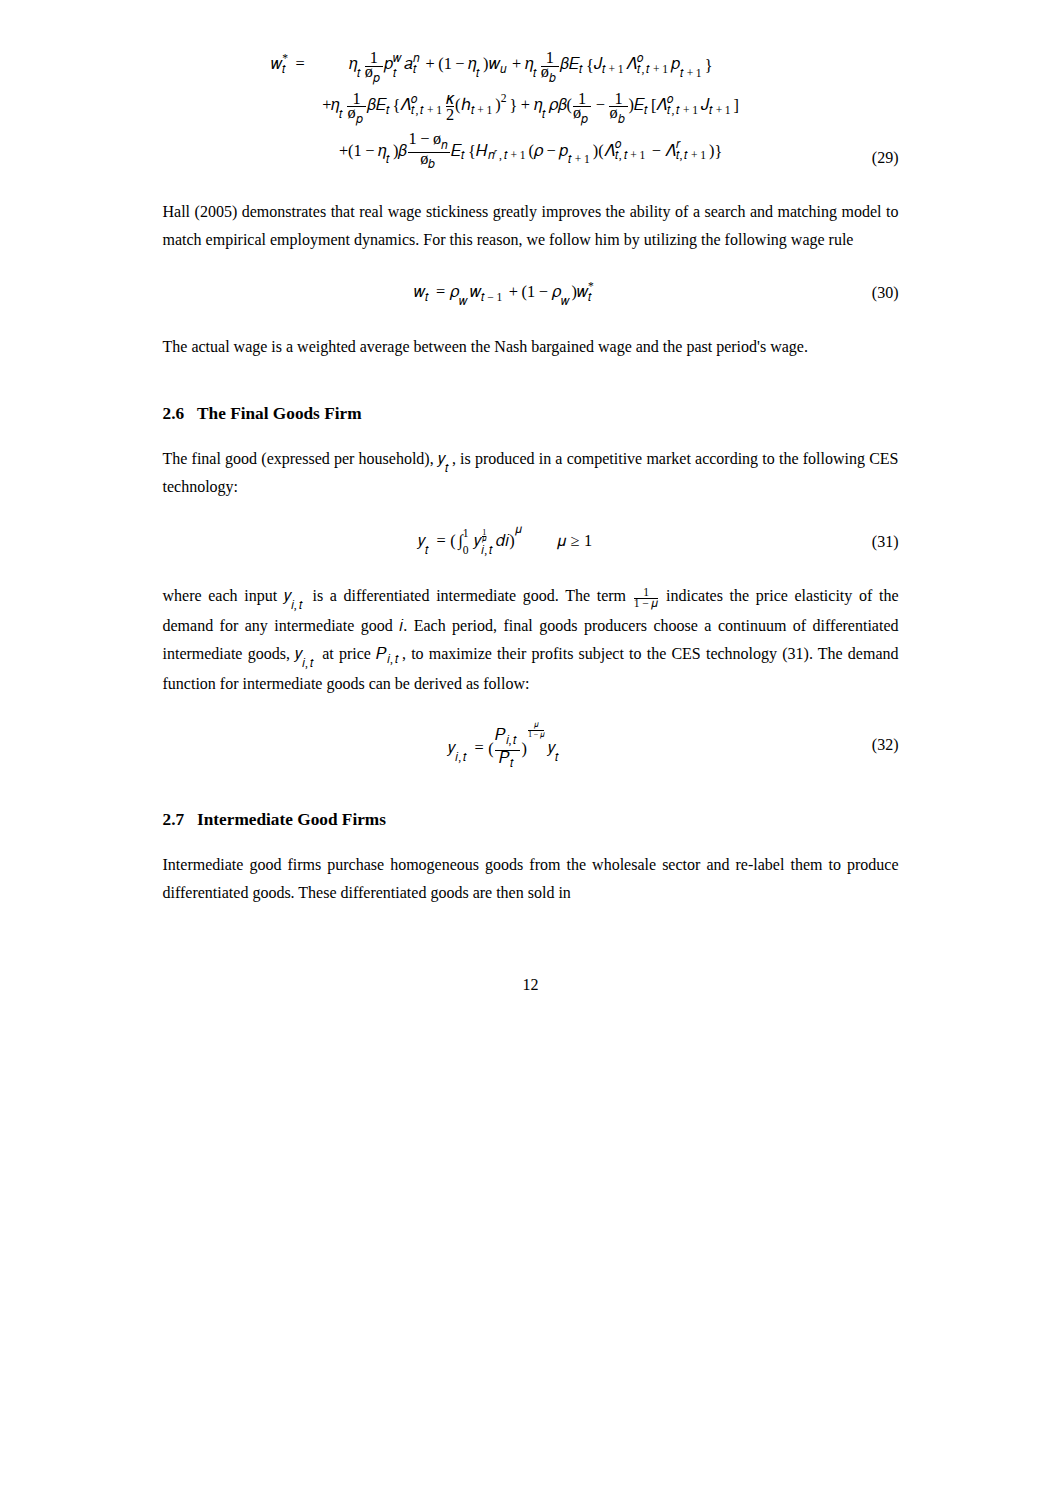wt* = ηt 1øp ptw atn + (1−ηt) wu + ηt 1øb β Et { Jt+1 Λt,t+1o pt+1 } + ηt 1øp β Et { Λt,t+1o κ2 (ht+1)2 } + ηt ρβ ( 1øp − 1øb ) Et [ Λt,t+1o Jt+1 ] + (1−ηt) β 1−ønøb Et { Hnr,t+1 (ρ−pt+1) ( Λt,t+1o − Λt,t+1r ) }
(29)
Hall (2005) demonstrates that real wage stickiness greatly improves the ability of a search and matching model to match empirical employment dynamics. For this reason, we follow him by utilizing the following wage rule
wt = ρw wt−1 + (1−ρw) wt*
(30)
The actual wage is a weighted average between the Nash bargained wage and the past period's wage.
2.6 The Final Goods Firm
The final good (expressed per household), yt, is produced in a competitive market according to the following CES technology:
yt = ( ∫01 yi,t1μ di ) μ μ≥1
(31)
where each input yi,t is a differentiated intermediate good. The term 11−μ indicates the price elasticity of the demand for any intermediate good i. Each period, final goods producers choose a continuum of differentiated intermediate goods, yi,t at price Pi,t, to maximize their profits subject to the CES technology (31). The demand function for intermediate goods can be derived as follow:
yi,t = ( Pi,t Pt ) μ1−μ yt
(32)
2.7 Intermediate Good Firms
Intermediate good firms purchase homogeneous goods from the wholesale sector and re-label them to produce differentiated goods. These differentiated goods are then sold in
12